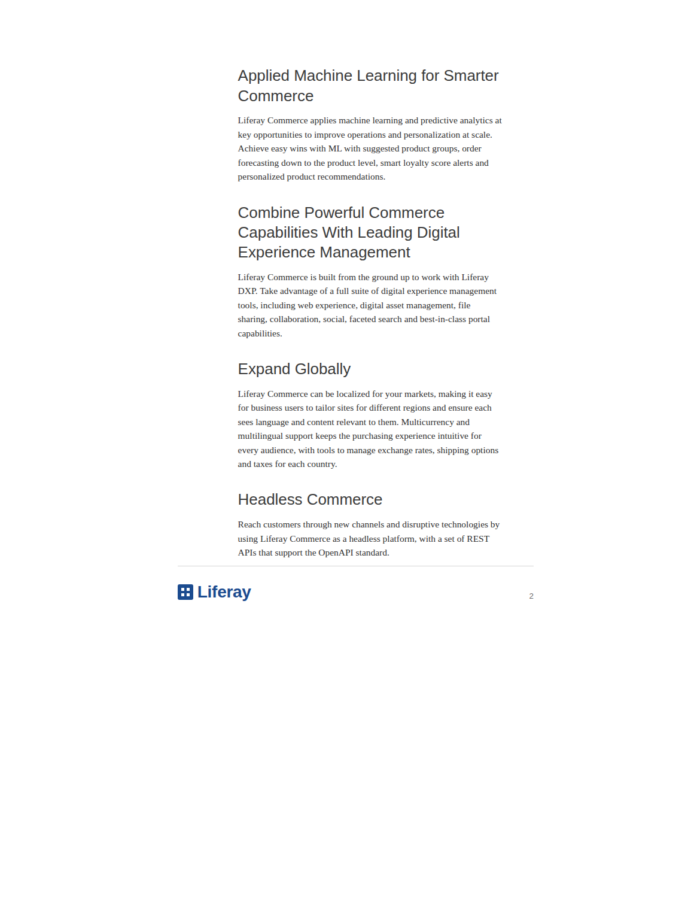Applied Machine Learning for Smarter Commerce
Liferay Commerce applies machine learning and predictive analytics at key opportunities to improve operations and personalization at scale. Achieve easy wins with ML with suggested product groups, order forecasting down to the product level, smart loyalty score alerts and personalized product recommendations.
Combine Powerful Commerce Capabilities With Leading Digital Experience Management
Liferay Commerce is built from the ground up to work with Liferay DXP. Take advantage of a full suite of digital experience management tools, including web experience, digital asset management, file sharing, collaboration, social, faceted search and best-in-class portal capabilities.
Expand Globally
Liferay Commerce can be localized for your markets, making it easy for business users to tailor sites for different regions and ensure each sees language and content relevant to them. Multicurrency and multilingual support keeps the purchasing experience intuitive for every audience, with tools to manage exchange rates, shipping options and taxes for each country.
Headless Commerce
Reach customers through new channels and disruptive technologies by using Liferay Commerce as a headless platform, with a set of REST APIs that support the OpenAPI standard.
Liferay
2